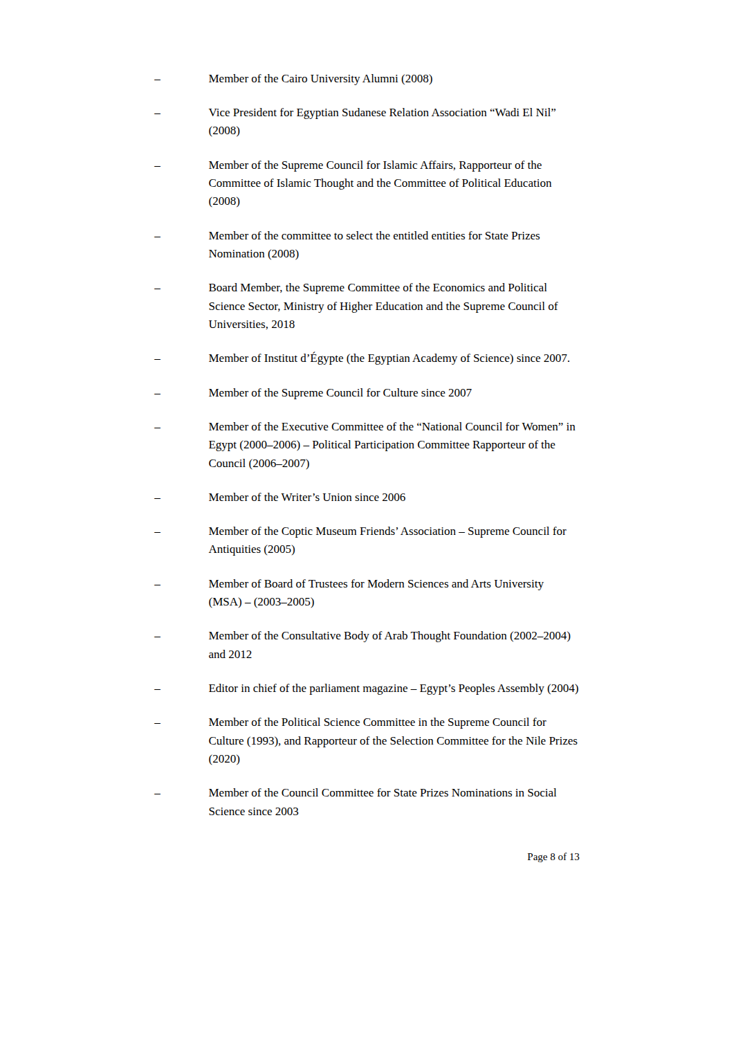Member of the Cairo University Alumni (2008)
Vice President for Egyptian Sudanese Relation Association “Wadi El Nil” (2008)
Member of the Supreme Council for Islamic Affairs, Rapporteur of the Committee of Islamic Thought and the Committee of Political Education (2008)
Member of the committee to select the entitled entities for State Prizes Nomination (2008)
Board Member, the Supreme Committee of the Economics and Political Science Sector, Ministry of Higher Education and the Supreme Council of Universities, 2018
Member of Institut d’Égypte (the Egyptian Academy of Science) since 2007.
Member of the Supreme Council for Culture since 2007
Member of the Executive Committee of the “National Council for Women” in Egypt (2000–2006) – Political Participation Committee Rapporteur of the Council (2006–2007)
Member of the Writer’s Union since 2006
Member of the Coptic Museum Friends’ Association – Supreme Council for Antiquities (2005)
Member of Board of Trustees for Modern Sciences and Arts University (MSA) – (2003–2005)
Member of the Consultative Body of Arab Thought Foundation (2002–2004) and 2012
Editor in chief of the parliament magazine – Egypt’s Peoples Assembly (2004)
Member of the Political Science Committee in the Supreme Council for Culture (1993), and Rapporteur of the Selection Committee for the Nile Prizes (2020)
Member of the Council Committee for State Prizes Nominations in Social Science since 2003
Page 8 of 13